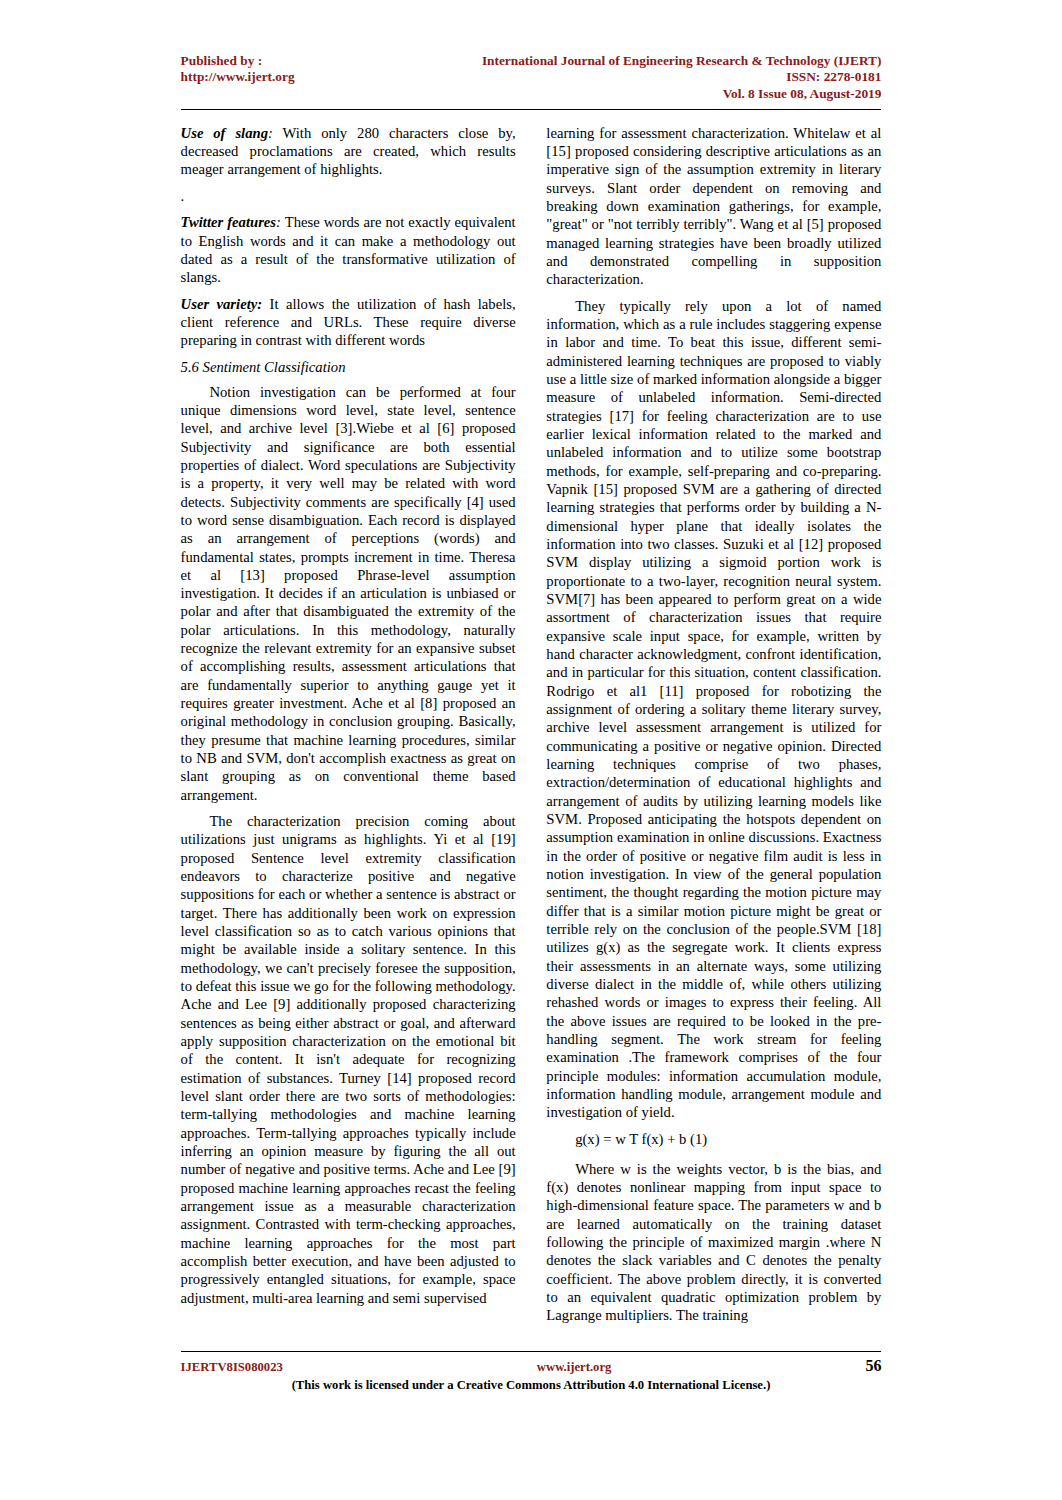Published by :
http://www.ijert.org
International Journal of Engineering Research & Technology (IJERT)
ISSN: 2278-0181
Vol. 8 Issue 08, August-2019
Use of slang: With only 280 characters close by, decreased proclamations are created, which results meager arrangement of highlights.
.
Twitter features: These words are not exactly equivalent to English words and it can make a methodology out dated as a result of the transformative utilization of slangs.
User variety: It allows the utilization of hash labels, client reference and URLs. These require diverse preparing in contrast with different words
5.6 Sentiment Classification
Notion investigation can be performed at four unique dimensions word level, state level, sentence level, and archive level [3].Wiebe et al [6] proposed Subjectivity and significance are both essential properties of dialect. Word speculations are Subjectivity is a property, it very well may be related with word detects. Subjectivity comments are specifically [4] used to word sense disambiguation. Each record is displayed as an arrangement of perceptions (words) and fundamental states, prompts increment in time. Theresa et al [13] proposed Phrase-level assumption investigation. It decides if an articulation is unbiased or polar and after that disambiguated the extremity of the polar articulations. In this methodology, naturally recognize the relevant extremity for an expansive subset of accomplishing results, assessment articulations that are fundamentally superior to anything gauge yet it requires greater investment. Ache et al [8] proposed an original methodology in conclusion grouping. Basically, they presume that machine learning procedures, similar to NB and SVM, don't accomplish exactness as great on slant grouping as on conventional theme based arrangement.
The characterization precision coming about utilizations just unigrams as highlights. Yi et al [19] proposed Sentence level extremity classification endeavors to characterize positive and negative suppositions for each or whether a sentence is abstract or target. There has additionally been work on expression level classification so as to catch various opinions that might be available inside a solitary sentence. In this methodology, we can't precisely foresee the supposition, to defeat this issue we go for the following methodology. Ache and Lee [9] additionally proposed characterizing sentences as being either abstract or goal, and afterward apply supposition characterization on the emotional bit of the content. It isn't adequate for recognizing estimation of substances. Turney [14] proposed record level slant order there are two sorts of methodologies: term-tallying methodologies and machine learning approaches. Term-tallying approaches typically include inferring an opinion measure by figuring the all out number of negative and positive terms. Ache and Lee [9] proposed machine learning approaches recast the feeling arrangement issue as a measurable characterization assignment. Contrasted with term-checking approaches, machine learning approaches for the most part accomplish better execution, and have been adjusted to progressively entangled situations, for example, space adjustment, multi-area learning and semi supervised
learning for assessment characterization. Whitelaw et al [15] proposed considering descriptive articulations as an imperative sign of the assumption extremity in literary surveys. Slant order dependent on removing and breaking down examination gatherings, for example, "great" or "not terribly terribly". Wang et al [5] proposed managed learning strategies have been broadly utilized and demonstrated compelling in supposition characterization.
They typically rely upon a lot of named information, which as a rule includes staggering expense in labor and time. To beat this issue, different semi-administered learning techniques are proposed to viably use a little size of marked information alongside a bigger measure of unlabeled information. Semi-directed strategies [17] for feeling characterization are to use earlier lexical information related to the marked and unlabeled information and to utilize some bootstrap methods, for example, self-preparing and co-preparing. Vapnik [15] proposed SVM are a gathering of directed learning strategies that performs order by building a N-dimensional hyper plane that ideally isolates the information into two classes. Suzuki et al [12] proposed SVM display utilizing a sigmoid portion work is proportionate to a two-layer, recognition neural system. SVM[7] has been appeared to perform great on a wide assortment of characterization issues that require expansive scale input space, for example, written by hand character acknowledgment, confront identification, and in particular for this situation, content classification. Rodrigo et al1 [11] proposed for robotizing the assignment of ordering a solitary theme literary survey, archive level assessment arrangement is utilized for communicating a positive or negative opinion. Directed learning techniques comprise of two phases, extraction/determination of educational highlights and arrangement of audits by utilizing learning models like SVM. Proposed anticipating the hotspots dependent on assumption examination in online discussions. Exactness in the order of positive or negative film audit is less in notion investigation. In view of the general population sentiment, the thought regarding the motion picture may differ that is a similar motion picture might be great or terrible rely on the conclusion of the people.SVM [18] utilizes g(x) as the segregate work. It clients express their assessments in an alternate ways, some utilizing diverse dialect in the middle of, while others utilizing rehashed words or images to express their feeling. All the above issues are required to be looked in the pre-handling segment. The work stream for feeling examination .The framework comprises of the four principle modules: information accumulation module, information handling module, arrangement module and investigation of yield.
g(x) = w T f(x) + b (1)
Where w is the weights vector, b is the bias, and f(x) denotes nonlinear mapping from input space to high-dimensional feature space. The parameters w and b are learned automatically on the training dataset following the principle of maximized margin .where N denotes the slack variables and C denotes the penalty coefficient. The above problem directly, it is converted to an equivalent quadratic optimization problem by Lagrange multipliers. The training
IJERTV8IS080023
www.ijert.org
56
(This work is licensed under a Creative Commons Attribution 4.0 International License.)